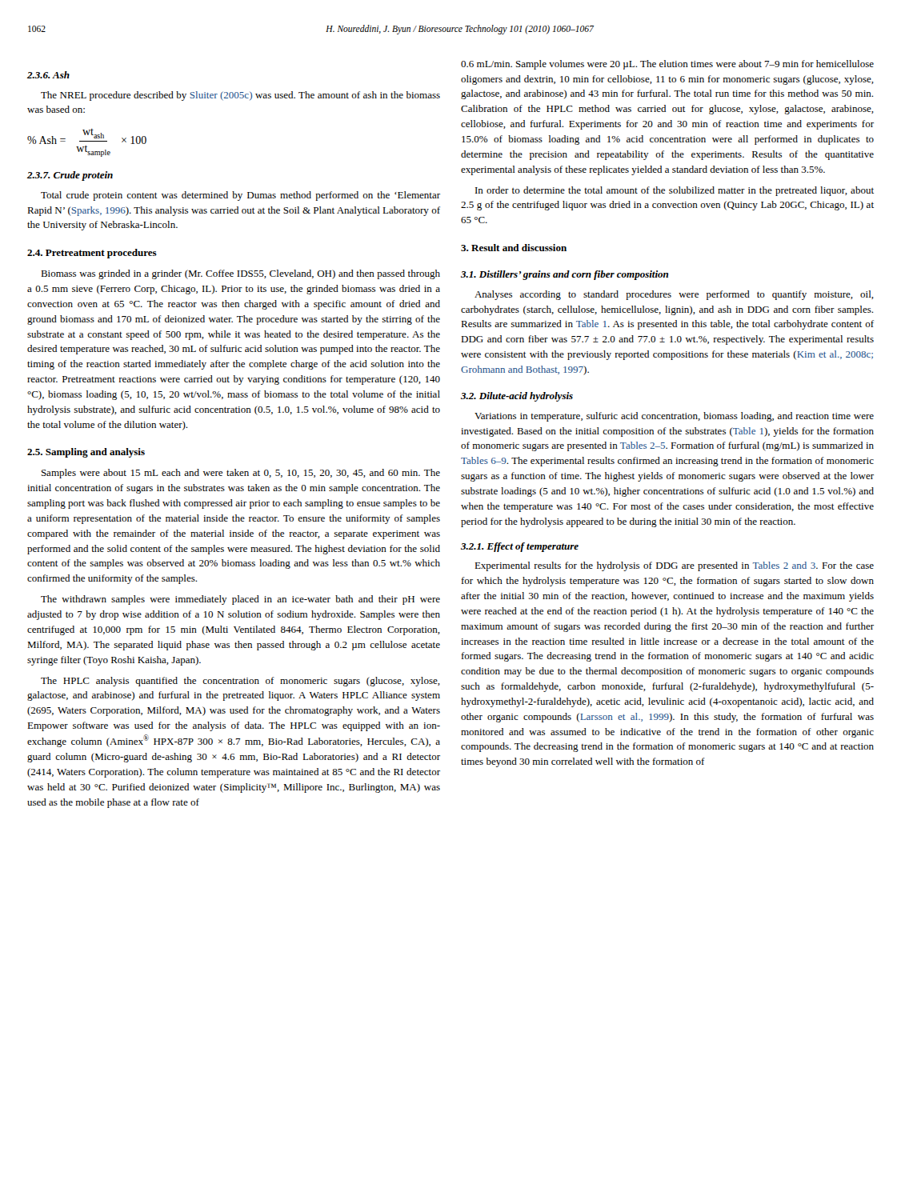1062 H. Noureddini, J. Byun / Bioresource Technology 101 (2010) 1060–1067
2.3.6. Ash
The NREL procedure described by Sluiter (2005c) was used. The amount of ash in the biomass was based on:
% Ash = wtash wtsample × 100
2.3.7. Crude protein
Total crude protein content was determined by Dumas method performed on the ‘Elementar Rapid N’ (Sparks, 1996). This analysis was carried out at the Soil & Plant Analytical Laboratory of the University of Nebraska-Lincoln.
2.4. Pretreatment procedures
Biomass was grinded in a grinder (Mr. Coffee IDS55, Cleveland, OH) and then passed through a 0.5 mm sieve (Ferrero Corp, Chicago, IL). Prior to its use, the grinded biomass was dried in a convection oven at 65 °C. The reactor was then charged with a specific amount of dried and ground biomass and 170 mL of deionized water. The procedure was started by the stirring of the substrate at a constant speed of 500 rpm, while it was heated to the desired temperature. As the desired temperature was reached, 30 mL of sulfuric acid solution was pumped into the reactor. The timing of the reaction started immediately after the complete charge of the acid solution into the reactor. Pretreatment reactions were carried out by varying conditions for temperature (120, 140 °C), biomass loading (5, 10, 15, 20 wt/vol.%, mass of biomass to the total volume of the initial hydrolysis substrate), and sulfuric acid concentration (0.5, 1.0, 1.5 vol.%, volume of 98% acid to the total volume of the dilution water).
2.5. Sampling and analysis
Samples were about 15 mL each and were taken at 0, 5, 10, 15, 20, 30, 45, and 60 min. The initial concentration of sugars in the substrates was taken as the 0 min sample concentration. The sampling port was back flushed with compressed air prior to each sampling to ensue samples to be a uniform representation of the material inside the reactor. To ensure the uniformity of samples compared with the remainder of the material inside of the reactor, a separate experiment was performed and the solid content of the samples were measured. The highest deviation for the solid content of the samples was observed at 20% biomass loading and was less than 0.5 wt.% which confirmed the uniformity of the samples.
The withdrawn samples were immediately placed in an ice-water bath and their pH were adjusted to 7 by drop wise addition of a 10 N solution of sodium hydroxide. Samples were then centrifuged at 10,000 rpm for 15 min (Multi Ventilated 8464, Thermo Electron Corporation, Milford, MA). The separated liquid phase was then passed through a 0.2 µm cellulose acetate syringe filter (Toyo Roshi Kaisha, Japan).
The HPLC analysis quantified the concentration of monomeric sugars (glucose, xylose, galactose, and arabinose) and furfural in the pretreated liquor. A Waters HPLC Alliance system (2695, Waters Corporation, Milford, MA) was used for the chromatography work, and a Waters Empower software was used for the analysis of data. The HPLC was equipped with an ion-exchange column (Aminex® HPX-87P 300 × 8.7 mm, Bio-Rad Laboratories, Hercules, CA), a guard column (Micro-guard de-ashing 30 × 4.6 mm, Bio-Rad Laboratories) and a RI detector (2414, Waters Corporation). The column temperature was maintained at 85 °C and the RI detector was held at 30 °C. Purified deionized water (Simplicity™, Millipore Inc., Burlington, MA) was used as the mobile phase at a flow rate of
0.6 mL/min. Sample volumes were 20 µL. The elution times were about 7–9 min for hemicellulose oligomers and dextrin, 10 min for cellobiose, 11 to 6 min for monomeric sugars (glucose, xylose, galactose, and arabinose) and 43 min for furfural. The total run time for this method was 50 min. Calibration of the HPLC method was carried out for glucose, xylose, galactose, arabinose, cellobiose, and furfural. Experiments for 20 and 30 min of reaction time and experiments for 15.0% of biomass loading and 1% acid concentration were all performed in duplicates to determine the precision and repeatability of the experiments. Results of the quantitative experimental analysis of these replicates yielded a standard deviation of less than 3.5%.
In order to determine the total amount of the solubilized matter in the pretreated liquor, about 2.5 g of the centrifuged liquor was dried in a convection oven (Quincy Lab 20GC, Chicago, IL) at 65 °C.
3. Result and discussion
3.1. Distillers’ grains and corn fiber composition
Analyses according to standard procedures were performed to quantify moisture, oil, carbohydrates (starch, cellulose, hemicellulose, lignin), and ash in DDG and corn fiber samples. Results are summarized in Table 1. As is presented in this table, the total carbohydrate content of DDG and corn fiber was 57.7 ± 2.0 and 77.0 ± 1.0 wt.%, respectively. The experimental results were consistent with the previously reported compositions for these materials (Kim et al., 2008c; Grohmann and Bothast, 1997).
3.2. Dilute-acid hydrolysis
Variations in temperature, sulfuric acid concentration, biomass loading, and reaction time were investigated. Based on the initial composition of the substrates (Table 1), yields for the formation of monomeric sugars are presented in Tables 2–5. Formation of furfural (mg/mL) is summarized in Tables 6–9. The experimental results confirmed an increasing trend in the formation of monomeric sugars as a function of time. The highest yields of monomeric sugars were observed at the lower substrate loadings (5 and 10 wt.%), higher concentrations of sulfuric acid (1.0 and 1.5 vol.%) and when the temperature was 140 °C. For most of the cases under consideration, the most effective period for the hydrolysis appeared to be during the initial 30 min of the reaction.
3.2.1. Effect of temperature
Experimental results for the hydrolysis of DDG are presented in Tables 2 and 3. For the case for which the hydrolysis temperature was 120 °C, the formation of sugars started to slow down after the initial 30 min of the reaction, however, continued to increase and the maximum yields were reached at the end of the reaction period (1 h). At the hydrolysis temperature of 140 °C the maximum amount of sugars was recorded during the first 20–30 min of the reaction and further increases in the reaction time resulted in little increase or a decrease in the total amount of the formed sugars. The decreasing trend in the formation of monomeric sugars at 140 °C and acidic condition may be due to the thermal decomposition of monomeric sugars to organic compounds such as formaldehyde, carbon monoxide, furfural (2-furaldehyde), hydroxymethylfufural (5-hydroxymethyl-2-furaldehyde), acetic acid, levulinic acid (4-oxopentanoic acid), lactic acid, and other organic compounds (Larsson et al., 1999). In this study, the formation of furfural was monitored and was assumed to be indicative of the trend in the formation of other organic compounds. The decreasing trend in the formation of monomeric sugars at 140 °C and at reaction times beyond 30 min correlated well with the formation of